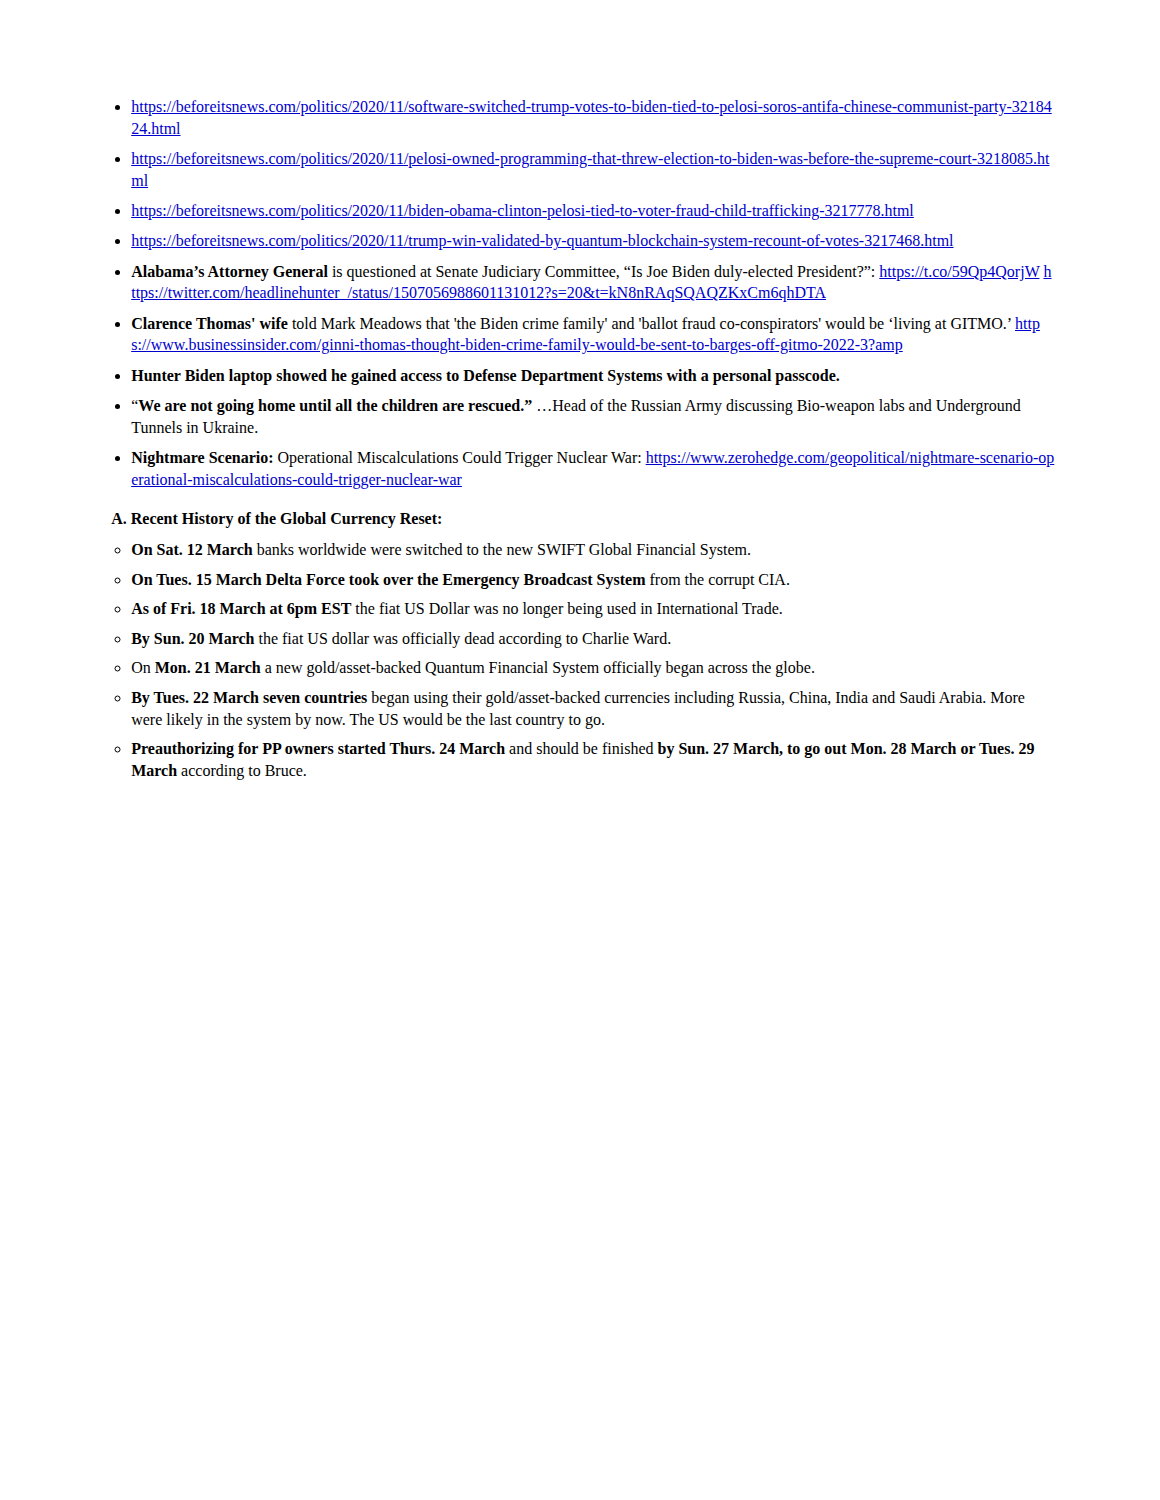https://beforeitsnews.com/politics/2020/11/software-switched-trump-votes-to-biden-tied-to-pelosi-soros-antifa-chinese-communist-party-3218424.html
https://beforeitsnews.com/politics/2020/11/pelosi-owned-programming-that-threw-election-to-biden-was-before-the-supreme-court-3218085.html
https://beforeitsnews.com/politics/2020/11/biden-obama-clinton-pelosi-tied-to-voter-fraud-child-trafficking-3217778.html
https://beforeitsnews.com/politics/2020/11/trump-win-validated-by-quantum-blockchain-system-recount-of-votes-3217468.html
Alabama’s Attorney General is questioned at Senate Judiciary Committee, “Is Joe Biden duly-elected President?”: https://t.co/59Qp4QorjW https://twitter.com/headlinehunter_/status/1507056988601131012?s=20&t=kN8nRAqSQAQZKxCm6qhDTA
Clarence Thomas' wife told Mark Meadows that 'the Biden crime family' and 'ballot fraud co-conspirators' would be ‘living at GITMO.’ https://www.businessinsider.com/ginni-thomas-thought-biden-crime-family-would-be-sent-to-barges-off-gitmo-2022-3?amp
Hunter Biden laptop showed he gained access to Defense Department Systems with a personal passcode.
“We are not going home until all the children are rescued.” …Head of the Russian Army discussing Bio-weapon labs and Underground Tunnels in Ukraine.
Nightmare Scenario: Operational Miscalculations Could Trigger Nuclear War: https://www.zerohedge.com/geopolitical/nightmare-scenario-operational-miscalculations-could-trigger-nuclear-war
A. Recent History of the Global Currency Reset:
On Sat. 12 March banks worldwide were switched to the new SWIFT Global Financial System.
On Tues. 15 March Delta Force took over the Emergency Broadcast System from the corrupt CIA.
As of Fri. 18 March at 6pm EST the fiat US Dollar was no longer being used in International Trade.
By Sun. 20 March the fiat US dollar was officially dead according to Charlie Ward.
On Mon. 21 March a new gold/asset-backed Quantum Financial System officially began across the globe.
By Tues. 22 March seven countries began using their gold/asset-backed currencies including Russia, China, India and Saudi Arabia. More were likely in the system by now. The US would be the last country to go.
Preauthorizing for PP owners started Thurs. 24 March and should be finished by Sun. 27 March, to go out Mon. 28 March or Tues. 29 March according to Bruce.